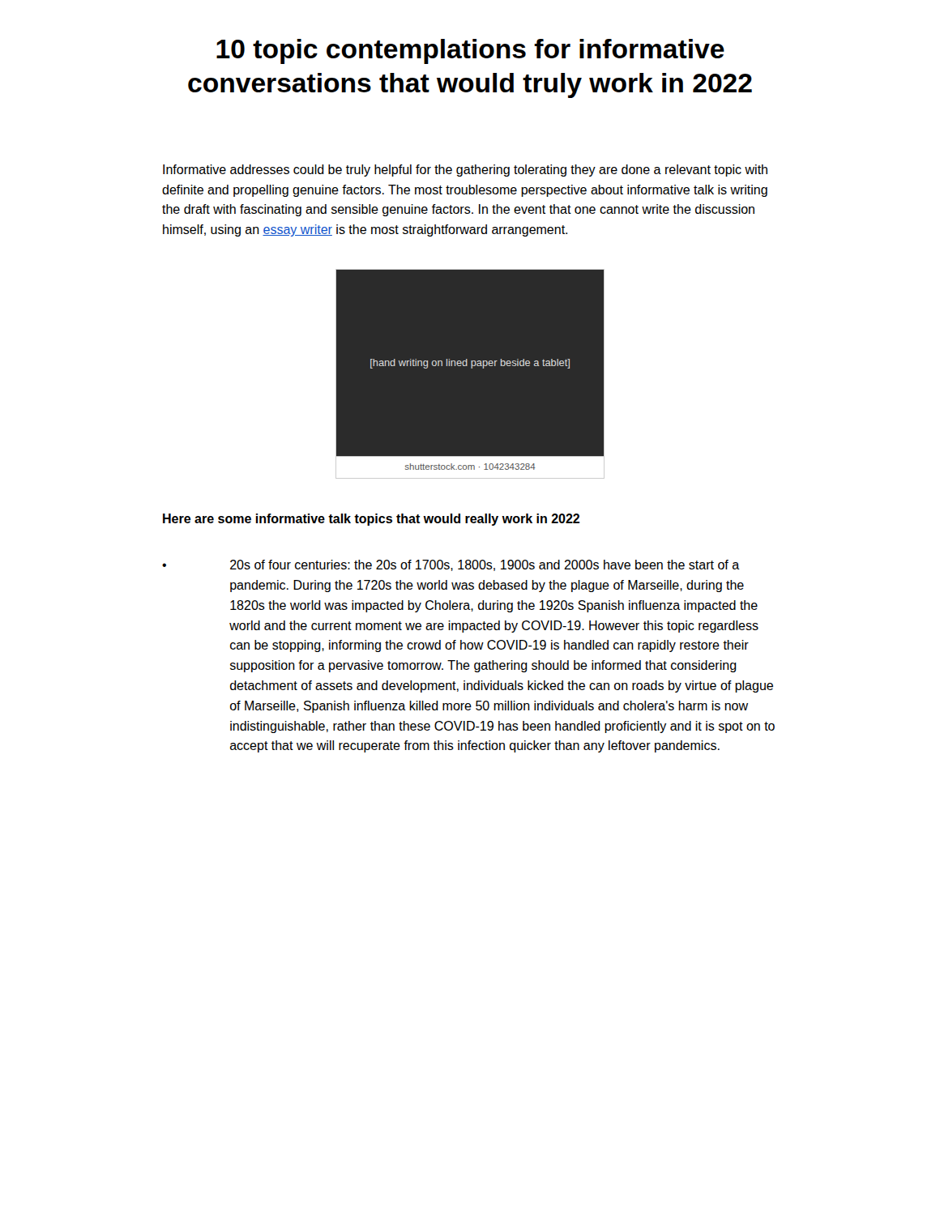10 topic contemplations for informative conversations that would truly work in 2022
Informative addresses could be truly helpful for the gathering tolerating they are done a relevant topic with definite and propelling genuine factors. The most troublesome perspective about informative talk is writing the draft with fascinating and sensible genuine factors. In the event that one cannot write the discussion himself, using an essay writer is the most straightforward arrangement.
[hand writing on lined paper beside a tablet]
shutterstock.com · 1042343284
Here are some informative talk topics that would really work in 2022
20s of four centuries: the 20s of 1700s, 1800s, 1900s and 2000s have been the start of a pandemic. During the 1720s the world was debased by the plague of Marseille, during the 1820s the world was impacted by Cholera, during the 1920s Spanish influenza impacted the world and the current moment we are impacted by COVID-19. However this topic regardless can be stopping, informing the crowd of how COVID-19 is handled can rapidly restore their supposition for a pervasive tomorrow. The gathering should be informed that considering detachment of assets and development, individuals kicked the can on roads by virtue of plague of Marseille, Spanish influenza killed more 50 million individuals and cholera's harm is now indistinguishable, rather than these COVID-19 has been handled proficiently and it is spot on to accept that we will recuperate from this infection quicker than any leftover pandemics.